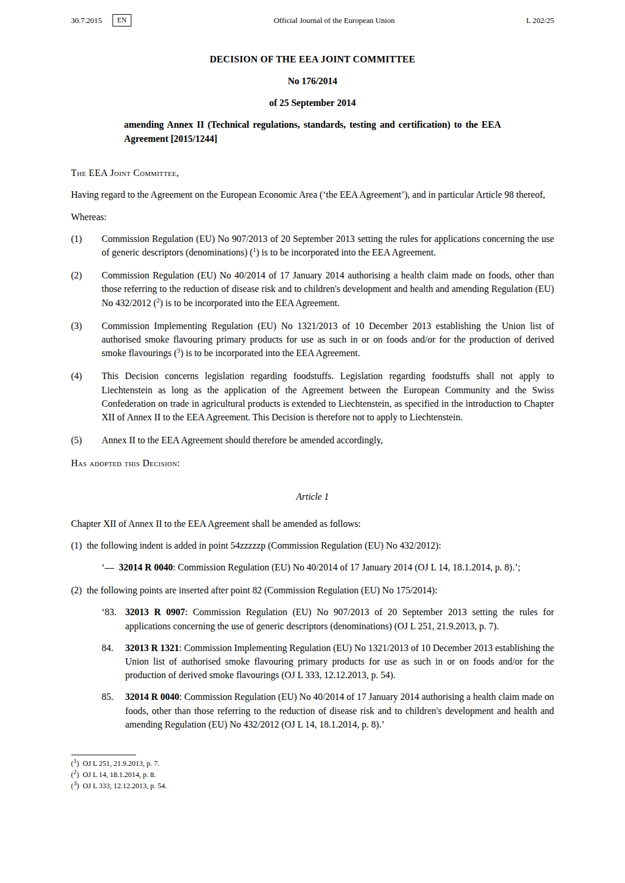30.7.2015 EN Official Journal of the European Union L 202/25
DECISION OF THE EEA JOINT COMMITTEE
No 176/2014
of 25 September 2014
amending Annex II (Technical regulations, standards, testing and certification) to the EEA Agreement [2015/1244]
The EEA Joint Committee,
Having regard to the Agreement on the European Economic Area (‘the EEA Agreement’), and in particular Article 98 thereof,
Whereas:
(1) Commission Regulation (EU) No 907/2013 of 20 September 2013 setting the rules for applications concerning the use of generic descriptors (denominations) (1) is to be incorporated into the EEA Agreement.
(2) Commission Regulation (EU) No 40/2014 of 17 January 2014 authorising a health claim made on foods, other than those referring to the reduction of disease risk and to children's development and health and amending Regulation (EU) No 432/2012 (2) is to be incorporated into the EEA Agreement.
(3) Commission Implementing Regulation (EU) No 1321/2013 of 10 December 2013 establishing the Union list of authorised smoke flavouring primary products for use as such in or on foods and/or for the production of derived smoke flavourings (3) is to be incorporated into the EEA Agreement.
(4) This Decision concerns legislation regarding foodstuffs. Legislation regarding foodstuffs shall not apply to Liechtenstein as long as the application of the Agreement between the European Community and the Swiss Confederation on trade in agricultural products is extended to Liechtenstein, as specified in the introduction to Chapter XII of Annex II to the EEA Agreement. This Decision is therefore not to apply to Liechtenstein.
(5) Annex II to the EEA Agreement should therefore be amended accordingly,
Has adopted this Decision:
Article 1
Chapter XII of Annex II to the EEA Agreement shall be amended as follows:
(1) the following indent is added in point 54zzzzzp (Commission Regulation (EU) No 432/2012):
‘— 32014 R 0040: Commission Regulation (EU) No 40/2014 of 17 January 2014 (OJ L 14, 18.1.2014, p. 8).’;
(2) the following points are inserted after point 82 (Commission Regulation (EU) No 175/2014):
‘83. 32013 R 0907: Commission Regulation (EU) No 907/2013 of 20 September 2013 setting the rules for applications concerning the use of generic descriptors (denominations) (OJ L 251, 21.9.2013, p. 7).
84. 32013 R 1321: Commission Implementing Regulation (EU) No 1321/2013 of 10 December 2013 establishing the Union list of authorised smoke flavouring primary products for use as such in or on foods and/or for the production of derived smoke flavourings (OJ L 333, 12.12.2013, p. 54).
85. 32014 R 0040: Commission Regulation (EU) No 40/2014 of 17 January 2014 authorising a health claim made on foods, other than those referring to the reduction of disease risk and to children's development and health and amending Regulation (EU) No 432/2012 (OJ L 14, 18.1.2014, p. 8).’
(1) OJ L 251, 21.9.2013, p. 7.
(2) OJ L 14, 18.1.2014, p. 8.
(3) OJ L 333, 12.12.2013, p. 54.